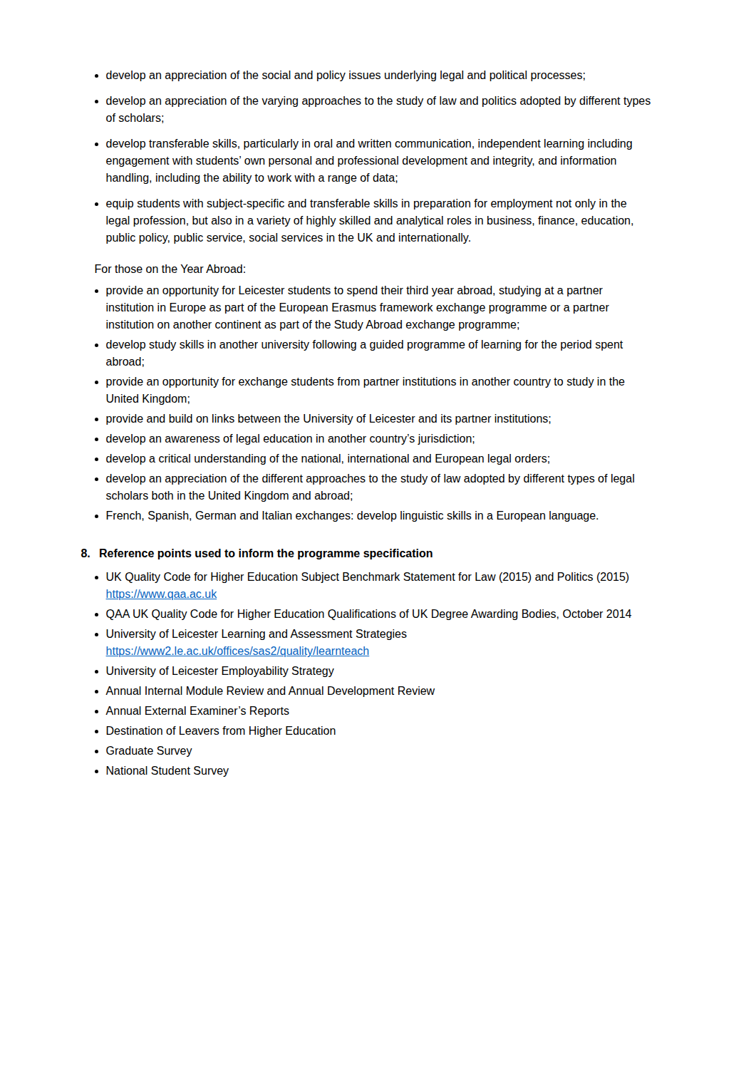develop an appreciation of the social and policy issues underlying legal and political processes;
develop an appreciation of the varying approaches to the study of law and politics adopted by different types of scholars;
develop transferable skills, particularly in oral and written communication, independent learning including engagement with students’ own personal and professional development and integrity, and information handling, including the ability to work with a range of data;
equip students with subject-specific and transferable skills in preparation for employment not only in the legal profession, but also in a variety of highly skilled and analytical roles in business, finance, education, public policy, public service, social services in the UK and internationally.
For those on the Year Abroad:
provide an opportunity for Leicester students to spend their third year abroad, studying at a partner institution in Europe as part of the European Erasmus framework exchange programme or a partner institution on another continent as part of the Study Abroad exchange programme;
develop study skills in another university following a guided programme of learning for the period spent abroad;
provide an opportunity for exchange students from partner institutions in another country to study in the United Kingdom;
provide and build on links between the University of Leicester and its partner institutions;
develop an awareness of legal education in another country’s jurisdiction;
develop a critical understanding of the national, international and European legal orders;
develop an appreciation of the different approaches to the study of law adopted by different types of legal scholars both in the United Kingdom and abroad;
French, Spanish, German and Italian exchanges: develop linguistic skills in a European language.
8. Reference points used to inform the programme specification
UK Quality Code for Higher Education Subject Benchmark Statement for Law (2015) and Politics (2015) https://www.qaa.ac.uk
QAA UK Quality Code for Higher Education Qualifications of UK Degree Awarding Bodies, October 2014
University of Leicester Learning and Assessment Strategies
https://www2.le.ac.uk/offices/sas2/quality/learnteach
University of Leicester Employability Strategy
Annual Internal Module Review and Annual Development Review
Annual External Examiner’s Reports
Destination of Leavers from Higher Education
Graduate Survey
National Student Survey